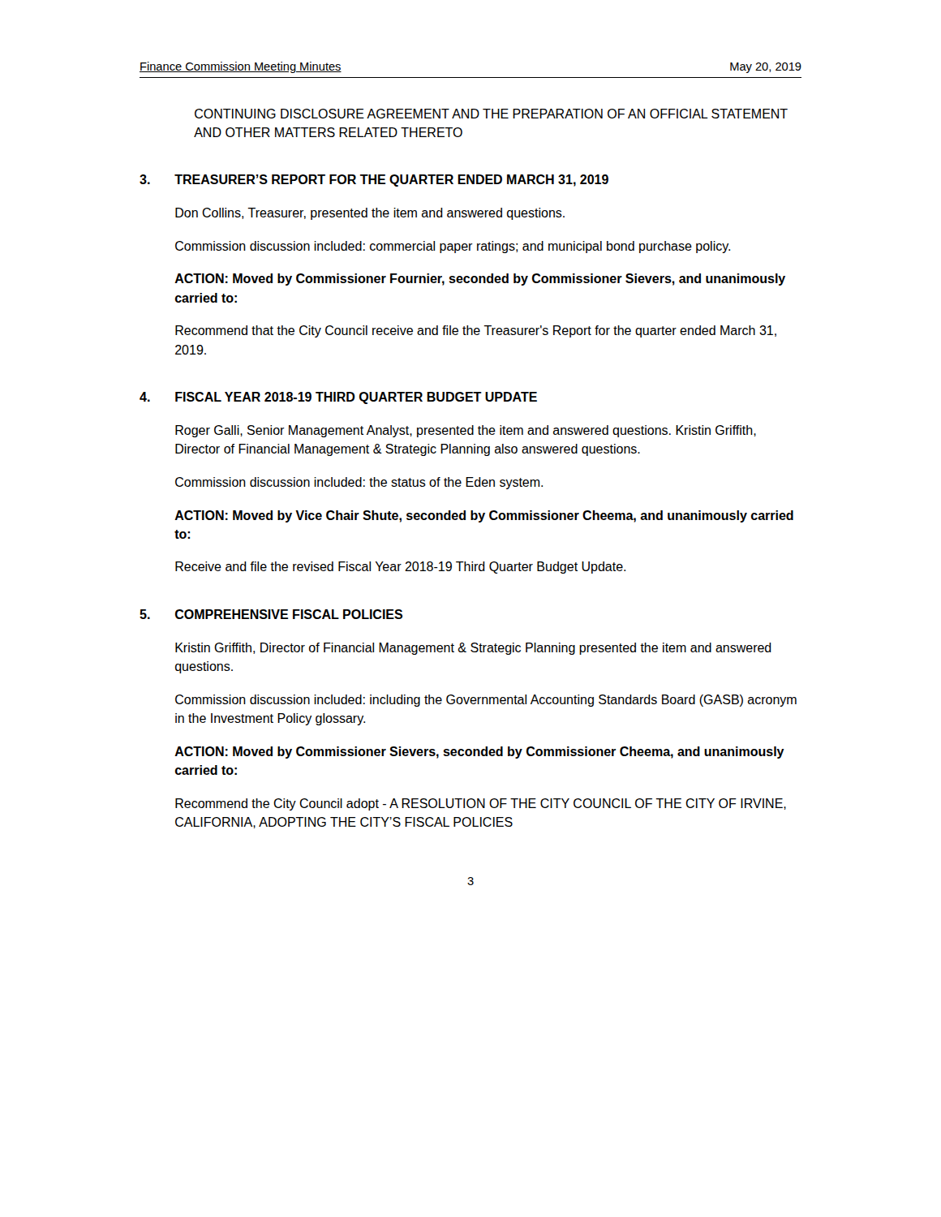Finance Commission Meeting Minutes May 20, 2019
CONTINUING DISCLOSURE AGREEMENT AND THE PREPARATION OF AN OFFICIAL STATEMENT AND OTHER MATTERS RELATED THERETO
3. Treasurer’s Report for the Quarter Ended March 31, 2019
Don Collins, Treasurer, presented the item and answered questions.
Commission discussion included: commercial paper ratings; and municipal bond purchase policy.
ACTION: Moved by Commissioner Fournier, seconded by Commissioner Sievers, and unanimously carried to:
Recommend that the City Council receive and file the Treasurer's Report for the quarter ended March 31, 2019.
4. Fiscal Year 2018-19 Third Quarter Budget Update
Roger Galli, Senior Management Analyst, presented the item and answered questions. Kristin Griffith, Director of Financial Management & Strategic Planning also answered questions.
Commission discussion included: the status of the Eden system.
ACTION: Moved by Vice Chair Shute, seconded by Commissioner Cheema, and unanimously carried to:
Receive and file the revised Fiscal Year 2018-19 Third Quarter Budget Update.
5. Comprehensive Fiscal Policies
Kristin Griffith, Director of Financial Management & Strategic Planning presented the item and answered questions.
Commission discussion included: including the Governmental Accounting Standards Board (GASB) acronym in the Investment Policy glossary.
ACTION: Moved by Commissioner Sievers, seconded by Commissioner Cheema, and unanimously carried to:
Recommend the City Council adopt - A RESOLUTION OF THE CITY COUNCIL OF THE CITY OF IRVINE, CALIFORNIA, ADOPTING THE CITY’S FISCAL POLICIES
3